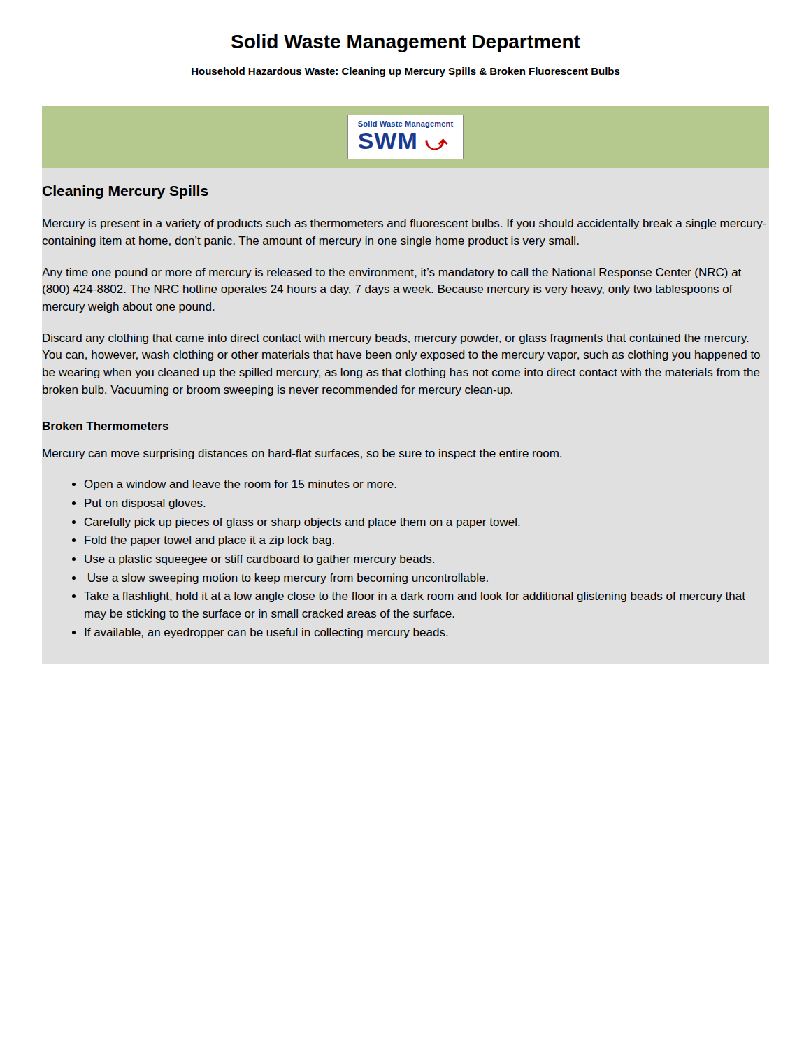Solid Waste Management Department
Household Hazardous Waste: Cleaning up Mercury Spills & Broken Fluorescent Bulbs
Solid Waste Management
SWM ⤻
Cleaning Mercury Spills
Mercury is present in a variety of products such as thermometers and fluorescent bulbs. If you should accidentally break a single mercury-containing item at home, don’t panic. The amount of mercury in one single home product is very small.
Any time one pound or more of mercury is released to the environment, it’s mandatory to call the National Response Center (NRC) at (800) 424-8802. The NRC hotline operates 24 hours a day, 7 days a week. Because mercury is very heavy, only two tablespoons of mercury weigh about one pound.
Discard any clothing that came into direct contact with mercury beads, mercury powder, or glass fragments that contained the mercury. You can, however, wash clothing or other materials that have been only exposed to the mercury vapor, such as clothing you happened to be wearing when you cleaned up the spilled mercury, as long as that clothing has not come into direct contact with the materials from the broken bulb. Vacuuming or broom sweeping is never recommended for mercury clean-up.
Broken Thermometers
Mercury can move surprising distances on hard-flat surfaces, so be sure to inspect the entire room.
Open a window and leave the room for 15 minutes or more.
Put on disposal gloves.
Carefully pick up pieces of glass or sharp objects and place them on a paper towel.
Fold the paper towel and place it a zip lock bag.
Use a plastic squeegee or stiff cardboard to gather mercury beads.
Use a slow sweeping motion to keep mercury from becoming uncontrollable.
Take a flashlight, hold it at a low angle close to the floor in a dark room and look for additional glistening beads of mercury that may be sticking to the surface or in small cracked areas of the surface.
If available, an eyedropper can be useful in collecting mercury beads.